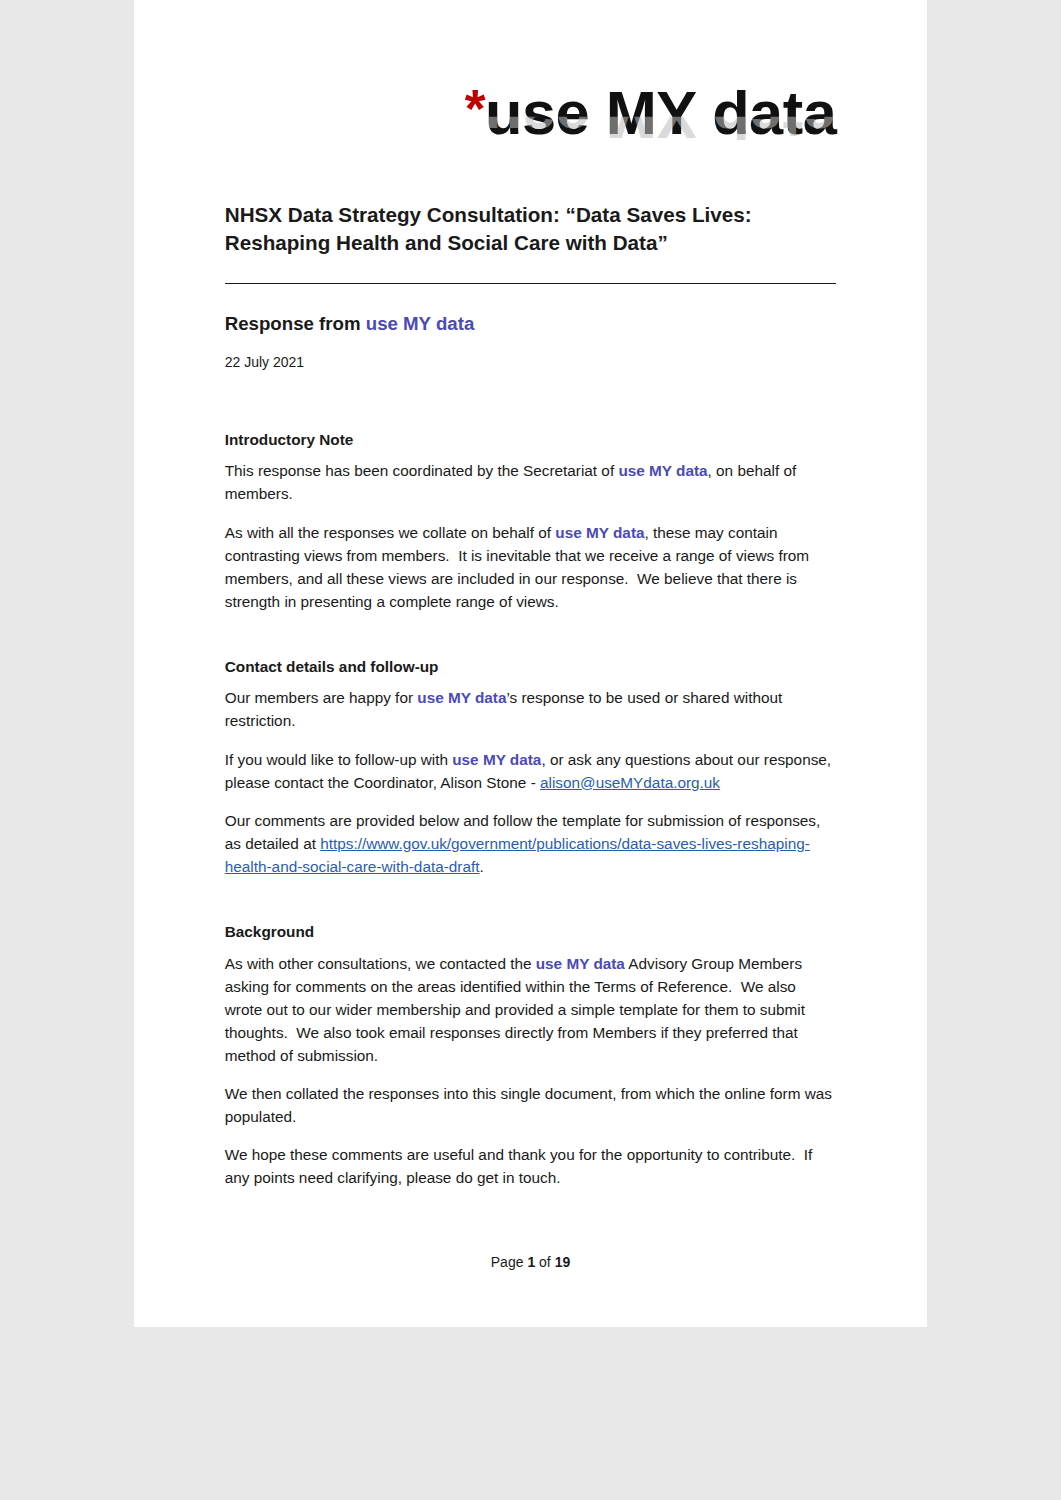*use MY data use MY data
NHSX Data Strategy Consultation: “Data Saves Lives: Reshaping Health and Social Care with Data”
Response from use MY data
22 July 2021
Introductory Note
This response has been coordinated by the Secretariat of use MY data, on behalf of members.
As with all the responses we collate on behalf of use MY data, these may contain contrasting views from members. It is inevitable that we receive a range of views from members, and all these views are included in our response. We believe that there is strength in presenting a complete range of views.
Contact details and follow-up
Our members are happy for use MY data’s response to be used or shared without restriction.
If you would like to follow-up with use MY data, or ask any questions about our response, please contact the Coordinator, Alison Stone - alison@useMYdata.org.uk
Our comments are provided below and follow the template for submission of responses, as detailed at https://www.gov.uk/government/publications/data-saves-lives-reshaping-health-and-social-care-with-data-draft.
Background
As with other consultations, we contacted the use MY data Advisory Group Members asking for comments on the areas identified within the Terms of Reference. We also wrote out to our wider membership and provided a simple template for them to submit thoughts. We also took email responses directly from Members if they preferred that method of submission.
We then collated the responses into this single document, from which the online form was populated.
We hope these comments are useful and thank you for the opportunity to contribute. If any points need clarifying, please do get in touch.
Page 1 of 19